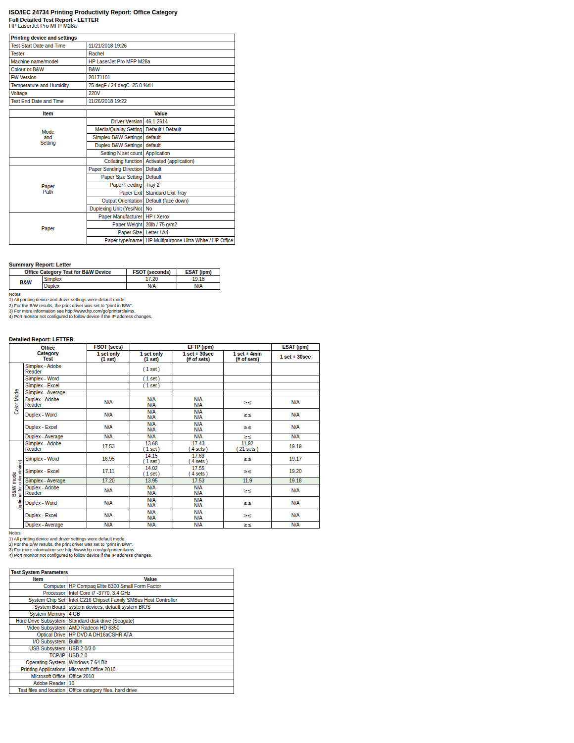ISO/IEC 24734 Printing Productivity Report: Office Category
Full Detailed Test Report - LETTER
HP LaserJet Pro MFP M28a
| Printing device and settings |
| Test Start Date and Time | 11/21/2018 19:26 |
| Tester | Rachel |
| Machine name/model | HP LaserJet Pro MFP M28a |
| Colour or B&W | B&W |
| FW Version | 20171101 |
| Temperature and Humidity | 75 degF / 24 degC 25.0 %rH |
| Voltage | 220V |
| Test End Date and Time | 11/26/2018 19:22 |
| Item | Value |
| Mode and Setting | Driver Version | 46.1.2614 |
| Media/Quality Setting | Default / Default |
| Simplex B&W Settings | default |
| Duplex B&W Settings | default |
| Setting N set count | Application |
| | Collating function | Activated (application) |
| Paper Path | Paper Sending Direction | Default |
| Paper Size Setting | Default |
| Paper Feeding | Tray 2 |
| Paper Exit | Standard Exit Tray |
| Output Orientation | Default (face down) |
| Duplexing Unit (Yes/No) | No |
| Paper | Paper Manufacturer | HP / Xerox |
| Paper Weight | 20lb / 75 g/m2 |
| Paper Size | Letter / A4 |
| Paper type/name | HP Multipurpose Ultra White / HP Office |
Summary Report: Letter
| Office Category Test for B&W Device | FSOT (seconds) | ESAT (ipm) |
| B&W | Simplex | 17.20 | 19.18 |
| Duplex | N/A | N/A |
Notes
1) All printing device and driver settings were default mode.
2) For the B/W results, the print driver was set to "print in B/W".
3) For more information see http://www.hp.com/go/printerclaims.
4) Port monitor not configured to follow device if the IP address changes.
Detailed Report: LETTER
| Office Category Test | FSOT (secs) | EFTP (ipm) | ESAT (ipm) |
| 1 set only (1 set) | 1 set only (1 set) | 1 set + 30sec (# of sets) | 1 set + 4min (# of sets) | 1 set + 30sec |
| Color Mode | Simplex - Adobe Reader | | ( 1 set ) | | | |
| Simplex - Word | | ( 1 set ) | | | |
| Simplex - Excel | | ( 1 set ) | | | |
| Simplex - Average | | | | | |
| Duplex - Adobe Reader | N/A | N/A N/A | N/A N/A | ≳≲ | N/A |
| Duplex - Word | N/A | N/A N/A | N/A N/A | ≳≲ | N/A |
| Duplex - Excel | N/A | N/A N/A | N/A N/A | ≳≲ | N/A |
| Duplex - Average | N/A | N/A | N/A | ≳≲ | N/A |
| B&W mode (optional for color device) | Simplex - Adobe Reader | 17.53 | 13.68 ( 1 set ) | 17.43 ( 4 sets ) | 11.92 ( 21 sets ) | 19.19 |
| Simplex - Word | 16.95 | 14.15 ( 1 set ) | 17.63 ( 4 sets ) | ≳≲ | 19.17 |
| Simplex - Excel | 17.11 | 14.02 ( 1 set ) | 17.55 ( 4 sets ) | ≳≲ | 19.20 |
| Simplex - Average | 17.20 | 13.95 | 17.53 | 11.9 | 19.18 |
| Duplex - Adobe Reader | N/A | N/A N/A | N/A N/A | ≳≲ | N/A |
| Duplex - Word | N/A | N/A N/A | N/A N/A | ≳≲ | N/A |
| Duplex - Excel | N/A | N/A N/A | N/A N/A | ≳≲ | N/A |
| Duplex - Average | N/A | N/A | N/A | ≳≲ | N/A |
Notes
1) All printing device and driver settings were default mode.
2) For the B/W results, the print driver was set to "print in B/W".
3) For more information see http://www.hp.com/go/printerclaims.
4) Port monitor not configured to follow device if the IP address changes.
| Test System Parameters |
| Item | Value |
| Computer | HP Compaq Elite 8300 Small Form Factor |
| Processor | Intel Core i7 -3770, 3.4 GHz |
| System Chip Set | Intel C216 Chipset Family SMBus Host Controller |
| System Board | system devices, default system BIOS |
| System Memory | 4 GB |
| Hard Drive Subsystem | Standard disk drive (Seagate) |
| Video Subsystem | AMD Radeon HD 6350 |
| Optical Drive | HP DVD A DH16aCSHR ATA |
| I/O Subsystem | Builtin |
| USB Subsystem | USB 2.0/3.0 |
| TCP/IP | USB 2.0 |
| Operating System | Windows 7 64 Bit |
| Printing Applications | Microsoft Office 2010 |
| Microsoft Office | Office 2010 |
| Adobe Reader | 10 |
| Test files and location | Office category files, hard drive |